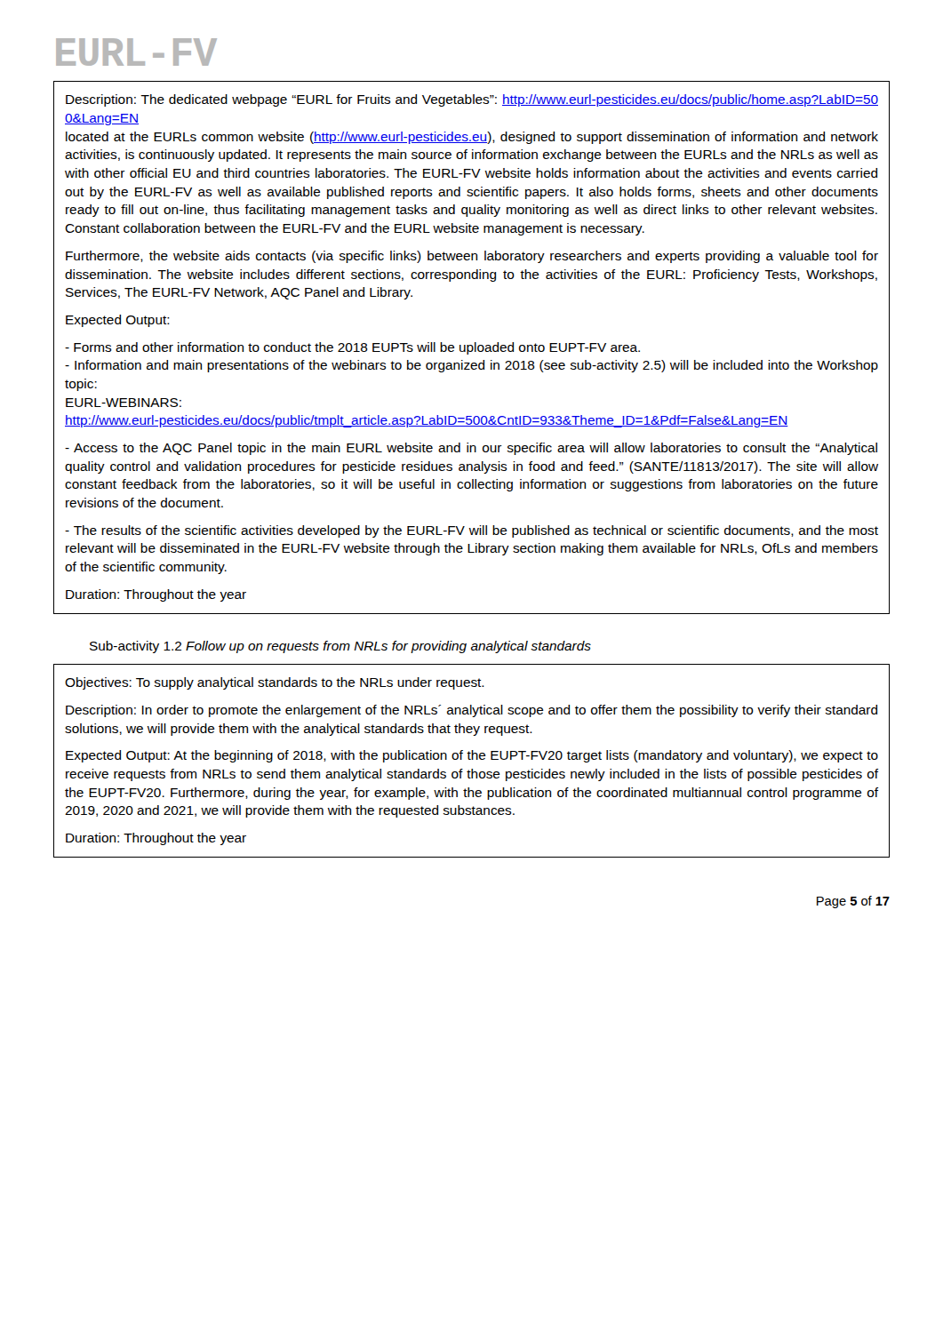EURL-FV
Description: The dedicated webpage “EURL for Fruits and Vegetables”: http://www.eurl-pesticides.eu/docs/public/home.asp?LabID=500&Lang=EN
located at the EURLs common website (http://www.eurl-pesticides.eu), designed to support dissemination of information and network activities, is continuously updated. It represents the main source of information exchange between the EURLs and the NRLs as well as with other official EU and third countries laboratories. The EURL-FV website holds information about the activities and events carried out by the EURL-FV as well as available published reports and scientific papers. It also holds forms, sheets and other documents ready to fill out on-line, thus facilitating management tasks and quality monitoring as well as direct links to other relevant websites. Constant collaboration between the EURL-FV and the EURL website management is necessary.
Furthermore, the website aids contacts (via specific links) between laboratory researchers and experts providing a valuable tool for dissemination. The website includes different sections, corresponding to the activities of the EURL: Proficiency Tests, Workshops, Services, The EURL-FV Network, AQC Panel and Library.
Expected Output:
- Forms and other information to conduct the 2018 EUPTs will be uploaded onto EUPT-FV area.
- Information and main presentations of the webinars to be organized in 2018 (see sub-activity 2.5) will be included into the Workshop topic:
EURL-WEBINARS:
http://www.eurl-pesticides.eu/docs/public/tmplt_article.asp?LabID=500&CntID=933&Theme_ID=1&Pdf=False&Lang=EN
- Access to the AQC Panel topic in the main EURL website and in our specific area will allow laboratories to consult the “Analytical quality control and validation procedures for pesticide residues analysis in food and feed.” (SANTE/11813/2017). The site will allow constant feedback from the laboratories, so it will be useful in collecting information or suggestions from laboratories on the future revisions of the document.
- The results of the scientific activities developed by the EURL-FV will be published as technical or scientific documents, and the most relevant will be disseminated in the EURL-FV website through the Library section making them available for NRLs, OfLs and members of the scientific community.
Duration: Throughout the year
Sub-activity 1.2 Follow up on requests from NRLs for providing analytical standards
Objectives: To supply analytical standards to the NRLs under request.
Description: In order to promote the enlargement of the NRLs´ analytical scope and to offer them the possibility to verify their standard solutions, we will provide them with the analytical standards that they request.
Expected Output: At the beginning of 2018, with the publication of the EUPT-FV20 target lists (mandatory and voluntary), we expect to receive requests from NRLs to send them analytical standards of those pesticides newly included in the lists of possible pesticides of the EUPT-FV20. Furthermore, during the year, for example, with the publication of the coordinated multiannual control programme of 2019, 2020 and 2021, we will provide them with the requested substances.
Duration: Throughout the year
Page 5 of 17